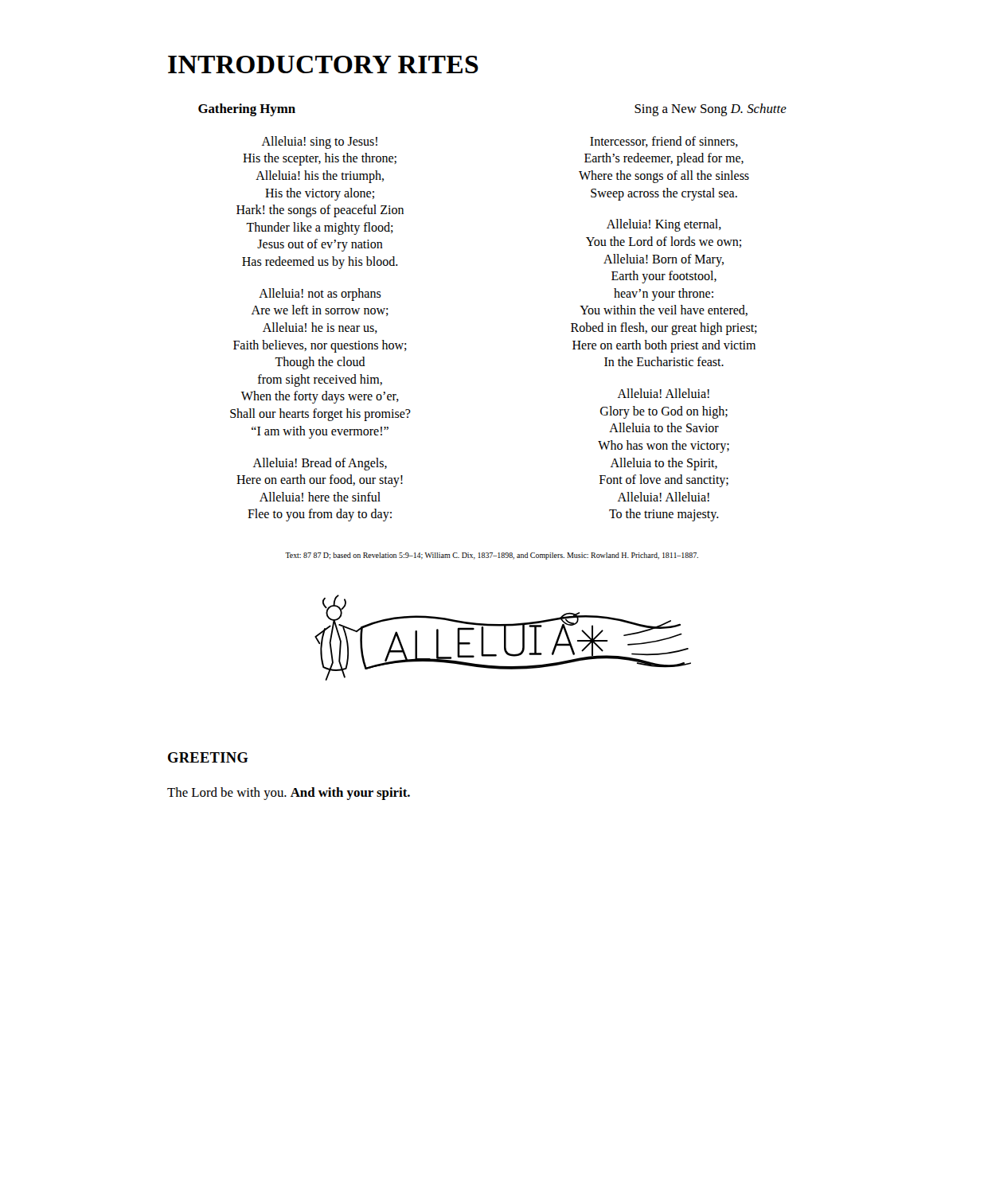INTRODUCTORY RITES
Gathering Hymn Sing a New Song D. Schutte
Alleluia! sing to Jesus!
His the scepter, his the throne;
Alleluia! his the triumph,
His the victory alone;
Hark! the songs of peaceful Zion
Thunder like a mighty flood;
Jesus out of ev’ry nation
Has redeemed us by his blood.
Alleluia! not as orphans
Are we left in sorrow now;
Alleluia! he is near us,
Faith believes, nor questions how;
Though the cloud
from sight received him,
When the forty days were o’er,
Shall our hearts forget his promise?
“I am with you evermore!”
Alleluia! Bread of Angels,
Here on earth our food, our stay!
Alleluia! here the sinful
Flee to you from day to day:
Intercessor, friend of sinners,
Earth’s redeemer, plead for me,
Where the songs of all the sinless
Sweep across the crystal sea.
Alleluia! King eternal,
You the Lord of lords we own;
Alleluia! Born of Mary,
Earth your footstool,
heav’n your throne:
You within the veil have entered,
Robed in flesh, our great high priest;
Here on earth both priest and victim
In the Eucharistic feast.
Alleluia! Alleluia!
Glory be to God on high;
Alleluia to the Savior
Who has won the victory;
Alleluia to the Spirit,
Font of love and sanctity;
Alleluia! Alleluia!
To the triune majesty.
Text: 87 87 D; based on Revelation 5:9–14; William C. Dix, 1837–1898, and Compilers. Music: Rowland H. Prichard, 1811–1887.
GREETING
The Lord be with you. And with your spirit.